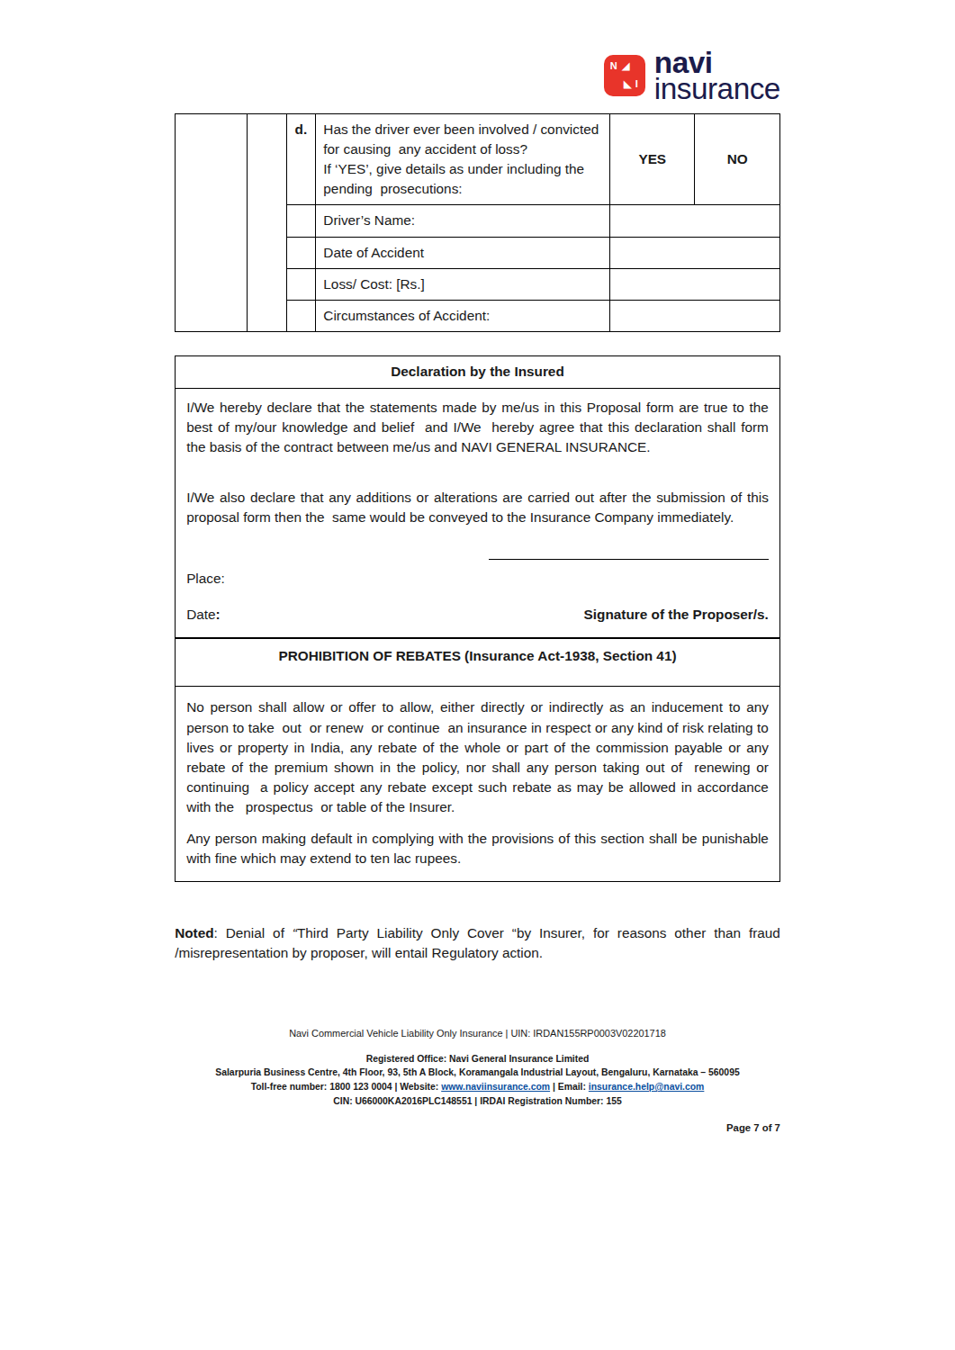N ◢ ◣ I
navi insurance
| | | d. | Has the driver ever been involved / convicted for causing any accident of loss? If ‘YES’, give details as under including the pending prosecutions: | YES | NO |
| | Driver’s Name: | |
| | Date of Accident | |
| | Loss/ Cost: [Rs.] | |
| | Circumstances of Accident: | |
Declaration by the Insured
I/We hereby declare that the statements made by me/us in this Proposal form are true to the best of my/our knowledge and belief and I/We hereby agree that this declaration shall form the basis of the contract between me/us and NAVI GENERAL INSURANCE.
I/We also declare that any additions or alterations are carried out after the submission of this proposal form then the same would be conveyed to the Insurance Company immediately.
Place:
Date:
Signature of the Proposer/s.
PROHIBITION OF REBATES (Insurance Act-1938, Section 41)
No person shall allow or offer to allow, either directly or indirectly as an inducement to any person to take out or renew or continue an insurance in respect or any kind of risk relating to lives or property in India, any rebate of the whole or part of the commission payable or any rebate of the premium shown in the policy, nor shall any person taking out of renewing or continuing a policy accept any rebate except such rebate as may be allowed in accordance with the prospectus or table of the Insurer.
Any person making default in complying with the provisions of this section shall be punishable with fine which may extend to ten lac rupees.
Noted: Denial of “Third Party Liability Only Cover “by Insurer, for reasons other than fraud /misrepresentation by proposer, will entail Regulatory action.
Navi Commercial Vehicle Liability Only Insurance | UIN: IRDAN155RP0003V02201718
Registered Office: Navi General Insurance Limited
Salarpuria Business Centre, 4th Floor, 93, 5th A Block, Koramangala Industrial Layout, Bengaluru, Karnataka – 560095
Toll-free number: 1800 123 0004 | Website: www.naviinsurance.com | Email: insurance.help@navi.com
CIN: U66000KA2016PLC148551 | IRDAI Registration Number: 155
Page 7 of 7